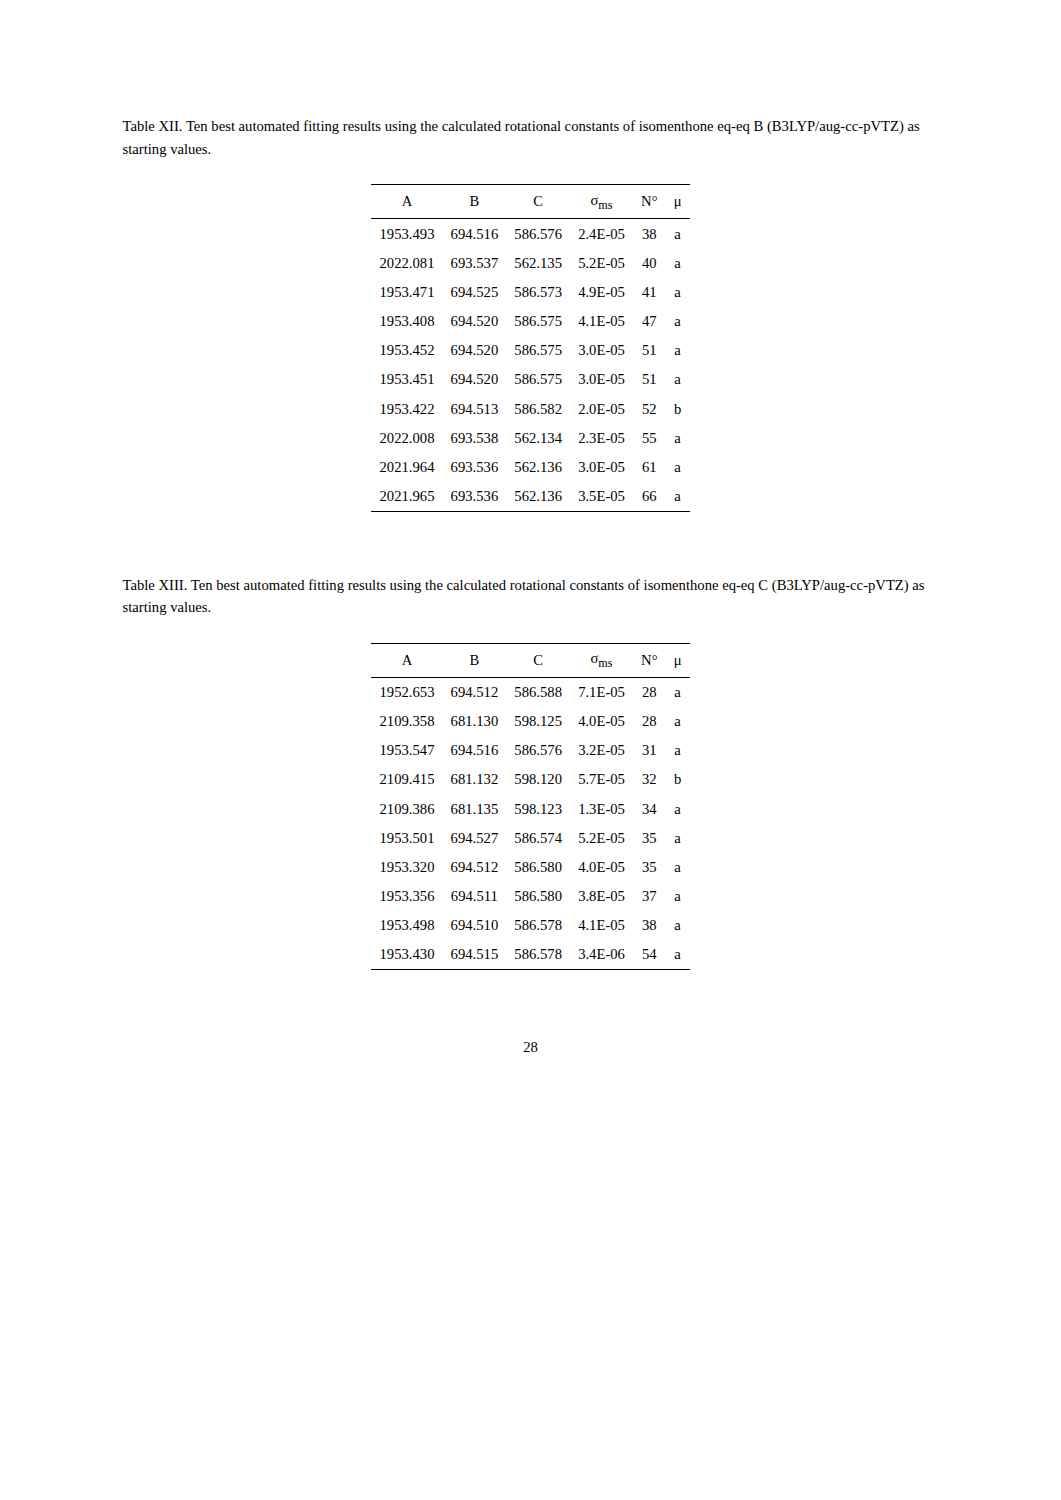Table XII. Ten best automated fitting results using the calculated rotational constants of isomenthone eq-eq B (B3LYP/aug-cc-pVTZ) as starting values.
| A | B | C | σ ms | N° | μ |
| --- | --- | --- | --- | --- | --- |
| 1953.493 | 694.516 | 586.576 | 2.4E-05 | 38 | a |
| 2022.081 | 693.537 | 562.135 | 5.2E-05 | 40 | a |
| 1953.471 | 694.525 | 586.573 | 4.9E-05 | 41 | a |
| 1953.408 | 694.520 | 586.575 | 4.1E-05 | 47 | a |
| 1953.452 | 694.520 | 586.575 | 3.0E-05 | 51 | a |
| 1953.451 | 694.520 | 586.575 | 3.0E-05 | 51 | a |
| 1953.422 | 694.513 | 586.582 | 2.0E-05 | 52 | b |
| 2022.008 | 693.538 | 562.134 | 2.3E-05 | 55 | a |
| 2021.964 | 693.536 | 562.136 | 3.0E-05 | 61 | a |
| 2021.965 | 693.536 | 562.136 | 3.5E-05 | 66 | a |
Table XIII. Ten best automated fitting results using the calculated rotational constants of isomenthone eq-eq C (B3LYP/aug-cc-pVTZ) as starting values.
| A | B | C | σ ms | N° | μ |
| --- | --- | --- | --- | --- | --- |
| 1952.653 | 694.512 | 586.588 | 7.1E-05 | 28 | a |
| 2109.358 | 681.130 | 598.125 | 4.0E-05 | 28 | a |
| 1953.547 | 694.516 | 586.576 | 3.2E-05 | 31 | a |
| 2109.415 | 681.132 | 598.120 | 5.7E-05 | 32 | b |
| 2109.386 | 681.135 | 598.123 | 1.3E-05 | 34 | a |
| 1953.501 | 694.527 | 586.574 | 5.2E-05 | 35 | a |
| 1953.320 | 694.512 | 586.580 | 4.0E-05 | 35 | a |
| 1953.356 | 694.511 | 586.580 | 3.8E-05 | 37 | a |
| 1953.498 | 694.510 | 586.578 | 4.1E-05 | 38 | a |
| 1953.430 | 694.515 | 586.578 | 3.4E-06 | 54 | a |
28